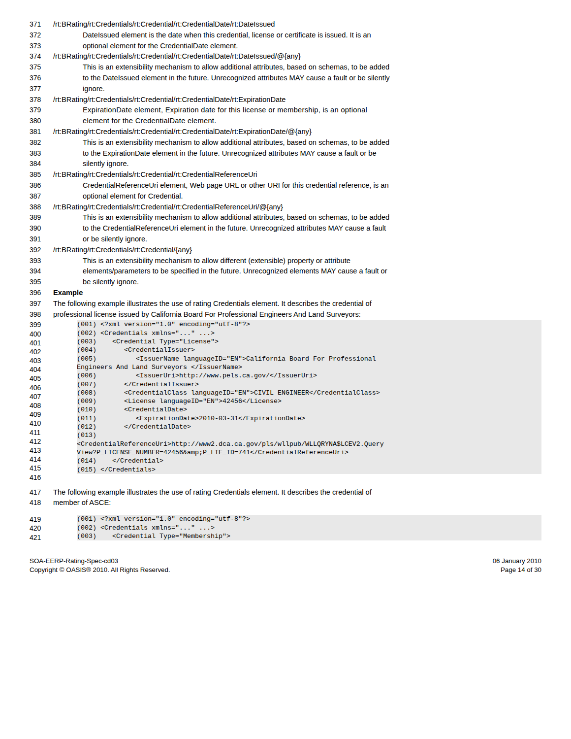371
/rt:BRating/rt:Credentials/rt:Credential/rt:CredentialDate/rt:DateIssued
372
DateIssued element is the date when this credential, license or certificate is issued. It is an
373
optional element for the CredentialDate element.
374
/rt:BRating/rt:Credentials/rt:Credential/rt:CredentialDate/rt:DateIssued/@{any}
375
This is an extensibility mechanism to allow additional attributes, based on schemas, to be added
376
to the DateIssued element in the future. Unrecognized attributes MAY cause a fault or be silently
377
ignore.
378
/rt:BRating/rt:Credentials/rt:Credential/rt:CredentialDate/rt:ExpirationDate
379
ExpirationDate element, Expiration date for this license or membership, is an optional
380
element for the CredentialDate element.
381
/rt:BRating/rt:Credentials/rt:Credential/rt:CredentialDate/rt:ExpirationDate/@{any}
382
This is an extensibility mechanism to allow additional attributes, based on schemas, to be added
383
to the ExpirationDate element in the future. Unrecognized attributes MAY cause a fault or be
384
silently ignore.
385
/rt:BRating/rt:Credentials/rt:Credential/rt:CredentialReferenceUri
386
CredentialReferenceUri element, Web page URL or other URI for this credential reference, is an
387
optional element for Credential.
388
/rt:BRating/rt:Credentials/rt:Credential/rt:CredentialReferenceUri/@{any}
389
This is an extensibility mechanism to allow additional attributes, based on schemas, to be added
390
to the CredentialReferenceUri element in the future. Unrecognized attributes MAY cause a fault
391
or be silently ignore.
392
/rt:BRating/rt:Credentials/rt:Credential/{any}
393
This is an extensibility mechanism to allow different (extensible) property or attribute
394
elements/parameters to be specified in the future. Unrecognized elements MAY cause a fault or
395
be silently ignore.
396
Example
397
The following example illustrates the use of rating Credentials element. It describes the credential of
398
professional license issued by California Board For Professional Engineers And Land Surveyors:
399
400
401
402
403
404
405
406
407
408
409
410
411
412
413
414
415
416
(001) <?xml version="1.0" encoding="utf-8"?>
(002) <Credentials xmlns="..." ...>
(003)    <Credential Type="License">
(004)       <CredentialIssuer>
(005)          <IssuerName languageID="EN">California Board For Professional
Engineers And Land Surveyors </IssuerName>
(006)          <IssuerUri>http://www.pels.ca.gov/</IssuerUri>
(007)       </CredentialIssuer>
(008)       <CredentialClass languageID="EN">CIVIL ENGINEER</CredentialClass>
(009)       <License languageID="EN">42456</License>
(010)       <CredentialDate>
(011)          <ExpirationDate>2010-03-31</ExpirationDate>
(012)       </CredentialDate>
(013)
<CredentialReferenceUri>http://www2.dca.ca.gov/pls/wllpub/WLLQRYNA$LCEV2.Query
View?P_LICENSE_NUMBER=42456&amp;P_LTE_ID=741</CredentialReferenceUri>
(014)    </Credential>
(015) </Credentials>
417
The following example illustrates the use of rating Credentials element. It describes the credential of
418
member of ASCE:
419
420
421
(001) <?xml version="1.0" encoding="utf-8"?>
(002) <Credentials xmlns="..." ...>
(003)    <Credential Type="Membership">
SOA-EERP-Rating-Spec-cd03
Copyright © OASIS® 2010. All Rights Reserved.
06 January 2010
Page 14 of 30